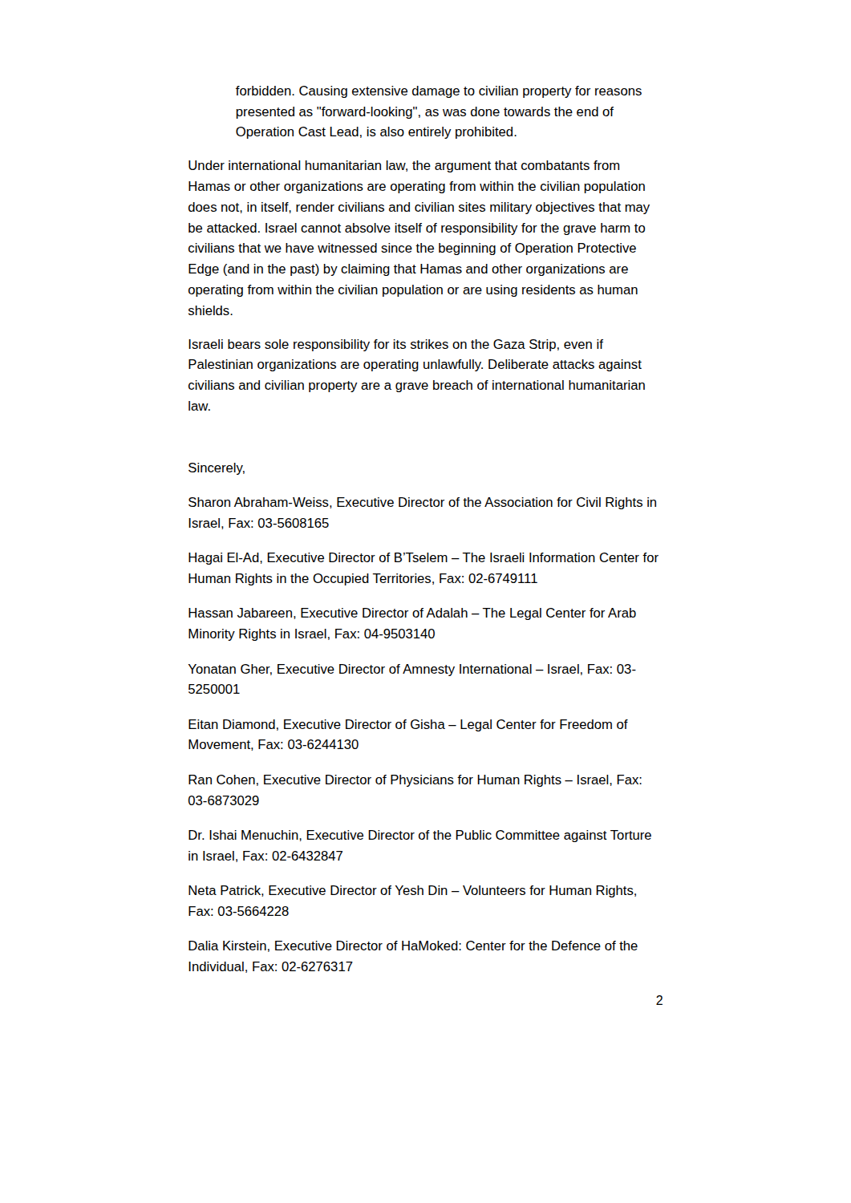forbidden. Causing extensive damage to civilian property for reasons presented as "forward-looking", as was done towards the end of Operation Cast Lead, is also entirely prohibited.
Under international humanitarian law, the argument that combatants from Hamas or other organizations are operating from within the civilian population does not, in itself, render civilians and civilian sites military objectives that may be attacked. Israel cannot absolve itself of responsibility for the grave harm to civilians that we have witnessed since the beginning of Operation Protective Edge (and in the past) by claiming that Hamas and other organizations are operating from within the civilian population or are using residents as human shields.
Israeli bears sole responsibility for its strikes on the Gaza Strip, even if Palestinian organizations are operating unlawfully. Deliberate attacks against civilians and civilian property are a grave breach of international humanitarian law.
Sincerely,
Sharon Abraham-Weiss, Executive Director of the Association for Civil Rights in Israel, Fax: 03-5608165
Hagai El-Ad, Executive Director of B’Tselem – The Israeli Information Center for Human Rights in the Occupied Territories, Fax: 02-6749111
Hassan Jabareen, Executive Director of Adalah – The Legal Center for Arab Minority Rights in Israel, Fax: 04-9503140
Yonatan Gher, Executive Director of Amnesty International – Israel, Fax: 03-5250001
Eitan Diamond, Executive Director of Gisha – Legal Center for Freedom of Movement, Fax: 03-6244130
Ran Cohen, Executive Director of Physicians for Human Rights – Israel, Fax: 03-6873029
Dr. Ishai Menuchin, Executive Director of the Public Committee against Torture in Israel, Fax: 02-6432847
Neta Patrick, Executive Director of Yesh Din – Volunteers for Human Rights, Fax: 03-5664228
Dalia Kirstein, Executive Director of HaMoked: Center for the Defence of the Individual, Fax: 02-6276317
2